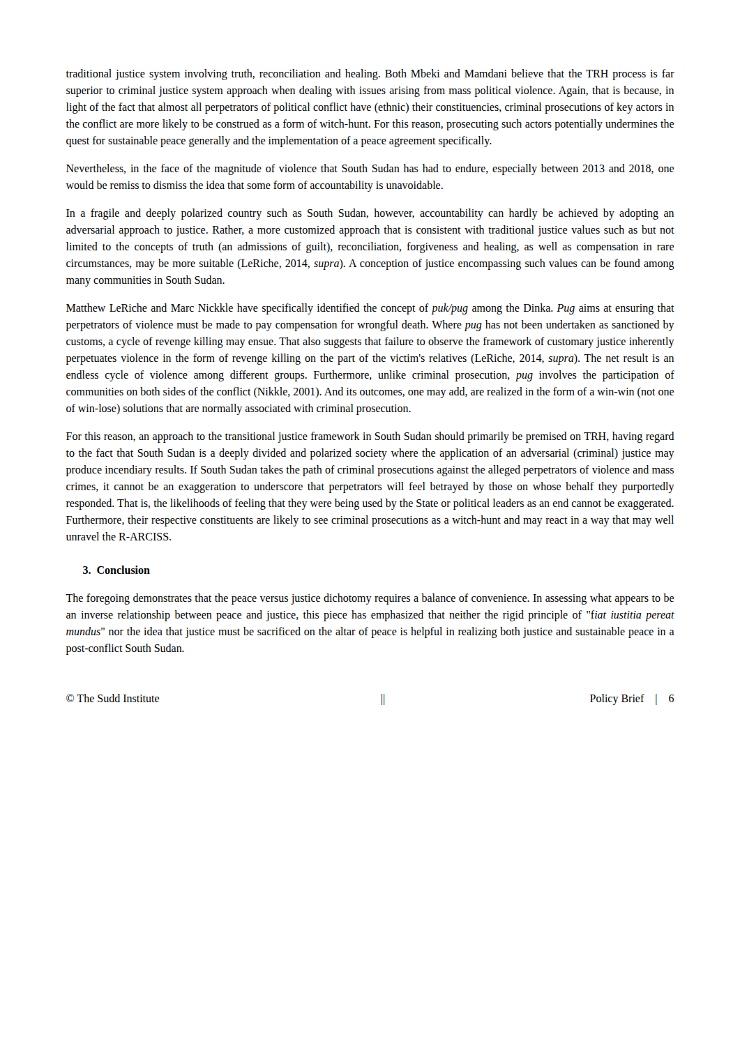traditional justice system involving truth, reconciliation and healing. Both Mbeki and Mamdani believe that the TRH process is far superior to criminal justice system approach when dealing with issues arising from mass political violence. Again, that is because, in light of the fact that almost all perpetrators of political conflict have (ethnic) their constituencies, criminal prosecutions of key actors in the conflict are more likely to be construed as a form of witch-hunt. For this reason, prosecuting such actors potentially undermines the quest for sustainable peace generally and the implementation of a peace agreement specifically.
Nevertheless, in the face of the magnitude of violence that South Sudan has had to endure, especially between 2013 and 2018, one would be remiss to dismiss the idea that some form of accountability is unavoidable.
In a fragile and deeply polarized country such as South Sudan, however, accountability can hardly be achieved by adopting an adversarial approach to justice. Rather, a more customized approach that is consistent with traditional justice values such as but not limited to the concepts of truth (an admissions of guilt), reconciliation, forgiveness and healing, as well as compensation in rare circumstances, may be more suitable (LeRiche, 2014, supra). A conception of justice encompassing such values can be found among many communities in South Sudan.
Matthew LeRiche and Marc Nickkle have specifically identified the concept of puk/pug among the Dinka. Pug aims at ensuring that perpetrators of violence must be made to pay compensation for wrongful death. Where pug has not been undertaken as sanctioned by customs, a cycle of revenge killing may ensue. That also suggests that failure to observe the framework of customary justice inherently perpetuates violence in the form of revenge killing on the part of the victim's relatives (LeRiche, 2014, supra). The net result is an endless cycle of violence among different groups. Furthermore, unlike criminal prosecution, pug involves the participation of communities on both sides of the conflict (Nikkle, 2001). And its outcomes, one may add, are realized in the form of a win-win (not one of win-lose) solutions that are normally associated with criminal prosecution.
For this reason, an approach to the transitional justice framework in South Sudan should primarily be premised on TRH, having regard to the fact that South Sudan is a deeply divided and polarized society where the application of an adversarial (criminal) justice may produce incendiary results. If South Sudan takes the path of criminal prosecutions against the alleged perpetrators of violence and mass crimes, it cannot be an exaggeration to underscore that perpetrators will feel betrayed by those on whose behalf they purportedly responded. That is, the likelihoods of feeling that they were being used by the State or political leaders as an end cannot be exaggerated. Furthermore, their respective constituents are likely to see criminal prosecutions as a witch-hunt and may react in a way that may well unravel the R-ARCISS.
3. Conclusion
The foregoing demonstrates that the peace versus justice dichotomy requires a balance of convenience. In assessing what appears to be an inverse relationship between peace and justice, this piece has emphasized that neither the rigid principle of "fiat iustitia pereat mundus" nor the idea that justice must be sacrificed on the altar of peace is helpful in realizing both justice and sustainable peace in a post-conflict South Sudan.
© The Sudd Institute || Policy Brief | 6